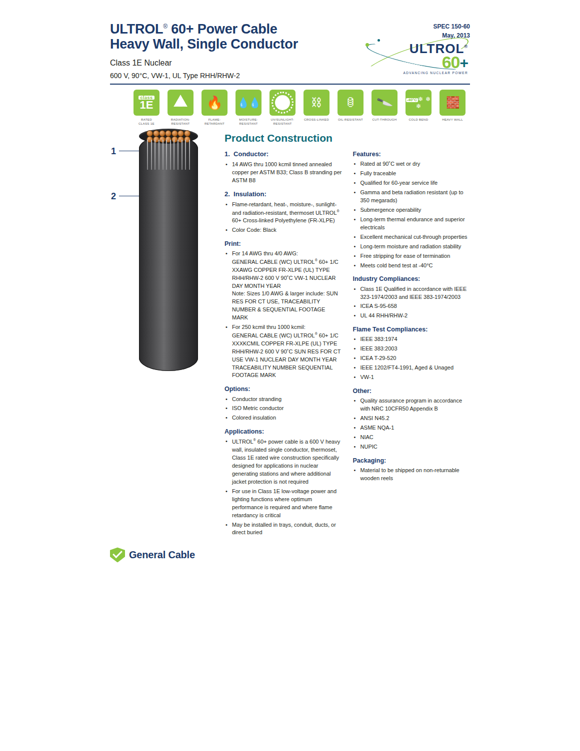ULTROL® 60+ Power Cable
Heavy Wall, Single Conductor
Class 1E Nuclear
600 V, 90°C, VW-1, UL Type RHH/RHW-2
SPEC 150-60 May, 2013
ULTROL®
60+
ADVANCING NUCLEAR POWER
class 1E
Rated
Class 1E
Radiation-
Resistant
🔥
Flame-
Retardant
💧💧
Moisture-
Resistant
UV/Sunlight-
Resistant
⛓
Cross-Linked
🛢
Oil-Resistant
🔪
Cut-Through
-40°C❄ ❄ ❄
Cold Bend
🧱
Heavy Wall
1
2
Product Construction
1. Conductor:
14 AWG thru 1000 kcmil tinned annealed copper per ASTM B33; Class B stranding per ASTM B8
2. Insulation:
Flame-retardant, heat-, moisture-, sunlight- and radiation-resistant, thermoset ULTROL® 60+ Cross-linked Polyethylene (FR-XLPE)
Color Code: Black
Print:
For 14 AWG thru 4/0 AWG:
GENERAL CABLE (WC) ULTROL® 60+ 1/C XXAWG COPPER FR-XLPE (UL) TYPE RHH/RHW-2 600 V 90˚C VW-1 NUCLEAR DAY MONTH YEAR
Note: Sizes 1/0 AWG & larger include: SUN RES FOR CT USE, TRACEABILITY NUMBER & SEQUENTIAL FOOTAGE MARK
For 250 kcmil thru 1000 kcmil:
GENERAL CABLE (WC) ULTROL® 60+ 1/C XXXKCMIL COPPER FR-XLPE (UL) TYPE RHH/RHW-2 600 V 90˚C SUN RES FOR CT USE VW-1 NUCLEAR DAY MONTH YEAR TRACEABILITY NUMBER SEQUENTIAL FOOTAGE MARK
Options:
Conductor stranding
ISO Metric conductor
Colored insulation
Applications:
ULTROL® 60+ power cable is a 600 V heavy wall, insulated single conductor, thermoset, Class 1E rated wire construction specifically designed for applications in nuclear generating stations and where additional jacket protection is not required
For use in Class 1E low-voltage power and lighting functions where optimum performance is required and where flame retardancy is critical
May be installed in trays, conduit, ducts, or direct buried
Features:
Rated at 90˚C wet or dry
Fully traceable
Qualified for 60-year service life
Gamma and beta radiation resistant (up to 350 megarads)
Submergence operability
Long-term thermal endurance and superior electricals
Excellent mechanical cut-through properties
Long-term moisture and radiation stability
Free stripping for ease of termination
Meets cold bend test at -40°C
Industry Compliances:
Class 1E Qualified in accordance with IEEE 323-1974/2003 and IEEE 383-1974/2003
ICEA S-95-658
UL 44 RHH/RHW-2
Flame Test Compliances:
IEEE 383:1974
IEEE 383:2003
ICEA T-29-520
IEEE 1202/FT4-1991, Aged & Unaged
VW-1
Other:
Quality assurance program in accordance with NRC 10CFR50 Appendix B
ANSI N45.2
ASME NQA-1
NIAC
NUPIC
Packaging:
Material to be shipped on non-returnable wooden reels
General Cable